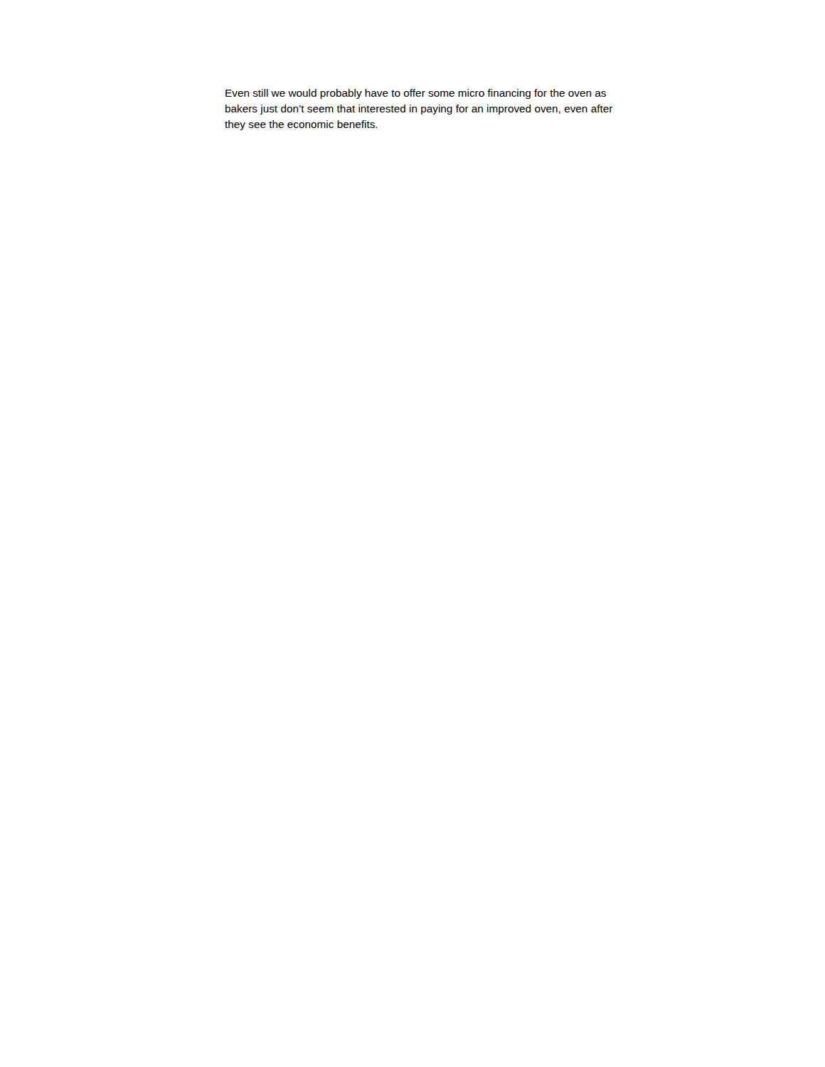Even still we would probably have to offer some micro financing for the oven as bakers just don’t seem that interested in paying for an improved oven, even after they see the economic benefits.